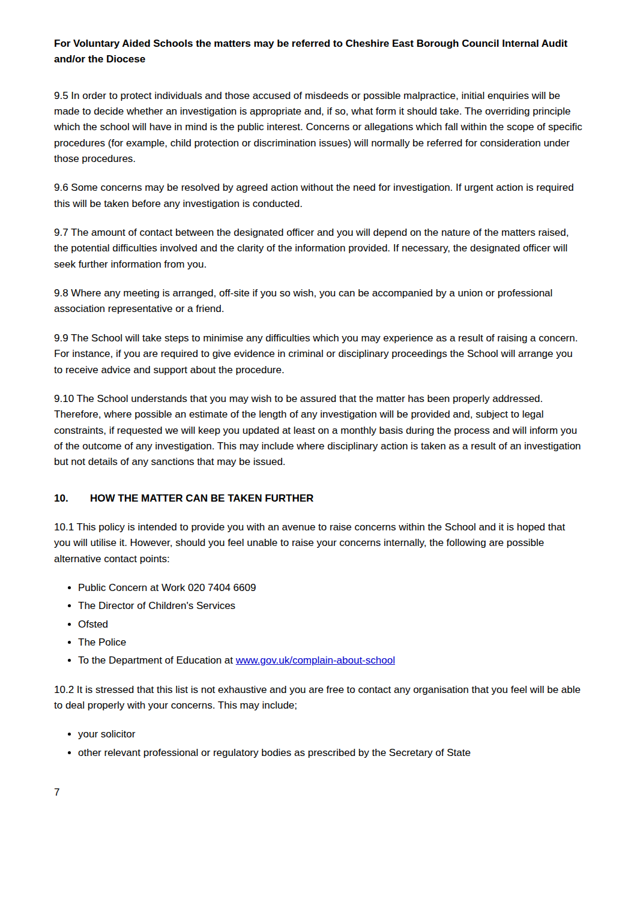For Voluntary Aided Schools the matters may be referred to Cheshire East Borough Council Internal Audit and/or the Diocese
9.5 In order to protect individuals and those accused of misdeeds or possible malpractice, initial enquiries will be made to decide whether an investigation is appropriate and, if so, what form it should take. The overriding principle which the school will have in mind is the public interest. Concerns or allegations which fall within the scope of specific procedures (for example, child protection or discrimination issues) will normally be referred for consideration under those procedures.
9.6 Some concerns may be resolved by agreed action without the need for investigation. If urgent action is required this will be taken before any investigation is conducted.
9.7 The amount of contact between the designated officer and you will depend on the nature of the matters raised, the potential difficulties involved and the clarity of the information provided. If necessary, the designated officer will seek further information from you.
9.8 Where any meeting is arranged, off-site if you so wish, you can be accompanied by a union or professional association representative or a friend.
9.9 The School will take steps to minimise any difficulties which you may experience as a result of raising a concern. For instance, if you are required to give evidence in criminal or disciplinary proceedings the School will arrange you to receive advice and support about the procedure.
9.10 The School understands that you may wish to be assured that the matter has been properly addressed. Therefore, where possible an estimate of the length of any investigation will be provided and, subject to legal constraints, if requested we will keep you updated at least on a monthly basis during the process and will inform you of the outcome of any investigation. This may include where disciplinary action is taken as a result of an investigation but not details of any sanctions that may be issued.
10. HOW THE MATTER CAN BE TAKEN FURTHER
10.1 This policy is intended to provide you with an avenue to raise concerns within the School and it is hoped that you will utilise it. However, should you feel unable to raise your concerns internally, the following are possible alternative contact points:
Public Concern at Work 020 7404 6609
The Director of Children's Services
Ofsted
The Police
To the Department of Education at www.gov.uk/complain-about-school
10.2 It is stressed that this list is not exhaustive and you are free to contact any organisation that you feel will be able to deal properly with your concerns. This may include;
your solicitor
other relevant professional or regulatory bodies as prescribed by the Secretary of State
7